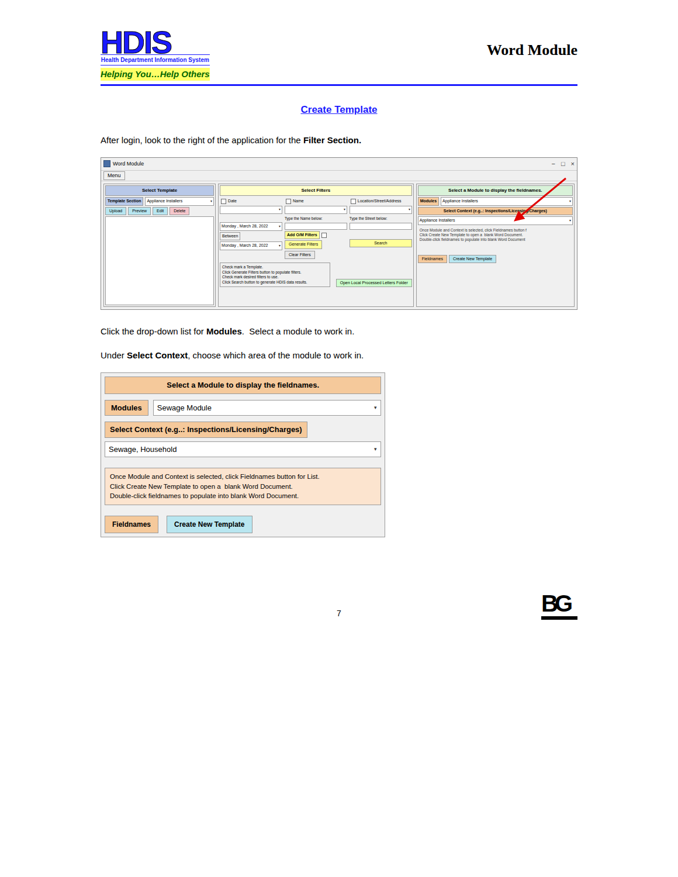HDIS
Health Department Information System
Helping You…Help Others
Word Module
Create Template
After login, look to the right of the application for the Filter Section.
Word Module
−□×
Menu
Select Template
Template Section Appliance Installers ▾
Upload Preview Edit Delete
Select Filters
Date
▾
Monday , March 28, 2022 ▾
Between
Monday , March 28, 2022 ▾
Name
▾
Type the Name below:
Add O/M Filters
Generate Filters Clear Filters
Location/Street/Address
▾
Type the Street below:
Search
Check mark a Template.
Click Generate Filters button to populate filters.
Check mark desired filters to use.
Click Search button to generate HDIS data results.
Open Local Processed Letters Folder
Select a Module to display the fieldnames.
Modules Appliance Installers ▾
Select Context (e.g..: Inspections/Licensing/Charges)
Appliance Installers ▾
Once Module and Context is selected, click Fieldnames button f
Click Create New Template to open a blank Word Document.
Double-click fieldnames to populate into blank Word Document
Fieldnames Create New Template
Click the drop-down list for Modules. Select a module to work in.
Under Select Context, choose which area of the module to work in.
Select a Module to display the fieldnames.
Modules Sewage Module ▾
Select Context (e.g..: Inspections/Licensing/Charges)
Sewage, Household ▾
Once Module and Context is selected, click Fieldnames button for List.
Click Create New Template to open a blank Word Document.
Double-click fieldnames to populate into blank Word Document.
Fieldnames Create New Template
7
BG